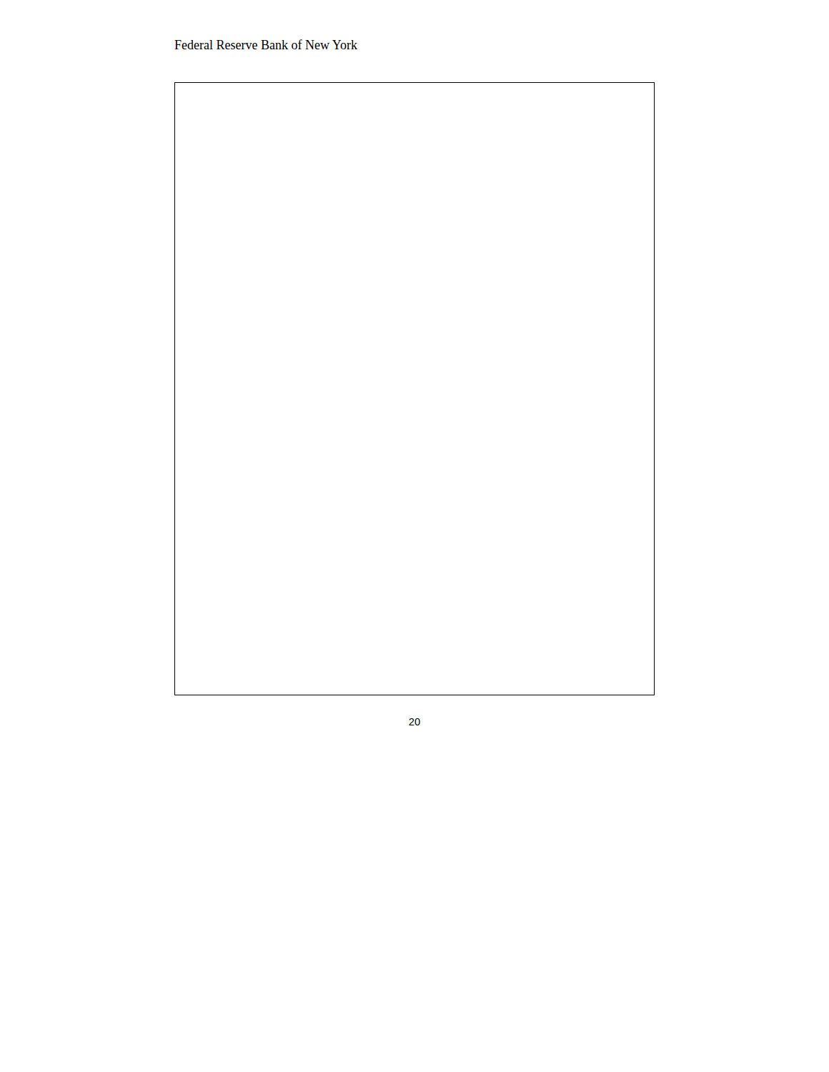Federal Reserve Bank of New York
20